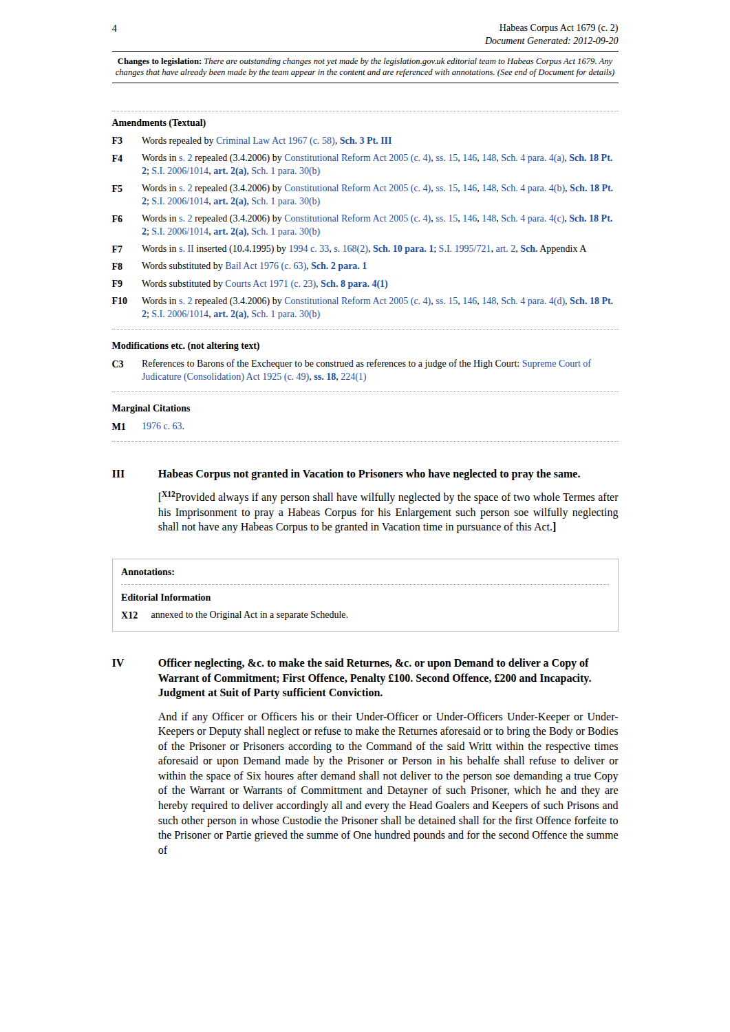4
Habeas Corpus Act 1679 (c. 2)
Document Generated: 2012-09-20
Changes to legislation: There are outstanding changes not yet made by the legislation.gov.uk editorial team to Habeas Corpus Act 1679. Any changes that have already been made by the team appear in the content and are referenced with annotations. (See end of Document for details)
Amendments (Textual)
F3
Words repealed by Criminal Law Act 1967 (c. 58), Sch. 3 Pt. III
F4
Words in s. 2 repealed (3.4.2006) by Constitutional Reform Act 2005 (c. 4), ss. 15, 146, 148, Sch. 4 para. 4(a), Sch. 18 Pt. 2; S.I. 2006/1014, art. 2(a), Sch. 1 para. 30(b)
F5
Words in s. 2 repealed (3.4.2006) by Constitutional Reform Act 2005 (c. 4), ss. 15, 146, 148, Sch. 4 para. 4(b), Sch. 18 Pt. 2; S.I. 2006/1014, art. 2(a), Sch. 1 para. 30(b)
F6
Words in s. 2 repealed (3.4.2006) by Constitutional Reform Act 2005 (c. 4), ss. 15, 146, 148, Sch. 4 para. 4(c), Sch. 18 Pt. 2; S.I. 2006/1014, art. 2(a), Sch. 1 para. 30(b)
F7
Words in s. II inserted (10.4.1995) by 1994 c. 33, s. 168(2), Sch. 10 para. 1; S.I. 1995/721, art. 2, Sch. Appendix A
F8
Words substituted by Bail Act 1976 (c. 63), Sch. 2 para. 1
F9
Words substituted by Courts Act 1971 (c. 23), Sch. 8 para. 4(1)
F10
Words in s. 2 repealed (3.4.2006) by Constitutional Reform Act 2005 (c. 4), ss. 15, 146, 148, Sch. 4 para. 4(d), Sch. 18 Pt. 2; S.I. 2006/1014, art. 2(a), Sch. 1 para. 30(b)
Modifications etc. (not altering text)
C3
References to Barons of the Exchequer to be construed as references to a judge of the High Court: Supreme Court of Judicature (Consolidation) Act 1925 (c. 49), ss. 18, 224(1)
Marginal Citations
M1
1976 c. 63.
III
Habeas Corpus not granted in Vacation to Prisoners who have neglected to pray the same.
[X12Provided always if any person shall have wilfully neglected by the space of two whole Termes after his Imprisonment to pray a Habeas Corpus for his Enlargement such person soe wilfully neglecting shall not have any Habeas Corpus to be granted in Vacation time in pursuance of this Act.]
Annotations:
Editorial Information
X12
annexed to the Original Act in a separate Schedule.
IV
Officer neglecting, &c. to make the said Returnes, &c. or upon Demand to deliver a Copy of Warrant of Commitment; First Offence, Penalty £100. Second Offence, £200 and Incapacity. Judgment at Suit of Party sufficient Conviction.
And if any Officer or Officers his or their Under-Officer or Under-Officers Under-Keeper or Under-Keepers or Deputy shall neglect or refuse to make the Returnes aforesaid or to bring the Body or Bodies of the Prisoner or Prisoners according to the Command of the said Writt within the respective times aforesaid or upon Demand made by the Prisoner or Person in his behalfe shall refuse to deliver or within the space of Six houres after demand shall not deliver to the person soe demanding a true Copy of the Warrant or Warrants of Committment and Detayner of such Prisoner, which he and they are hereby required to deliver accordingly all and every the Head Goalers and Keepers of such Prisons and such other person in whose Custodie the Prisoner shall be detained shall for the first Offence forfeite to the Prisoner or Partie grieved the summe of One hundred pounds and for the second Offence the summe of